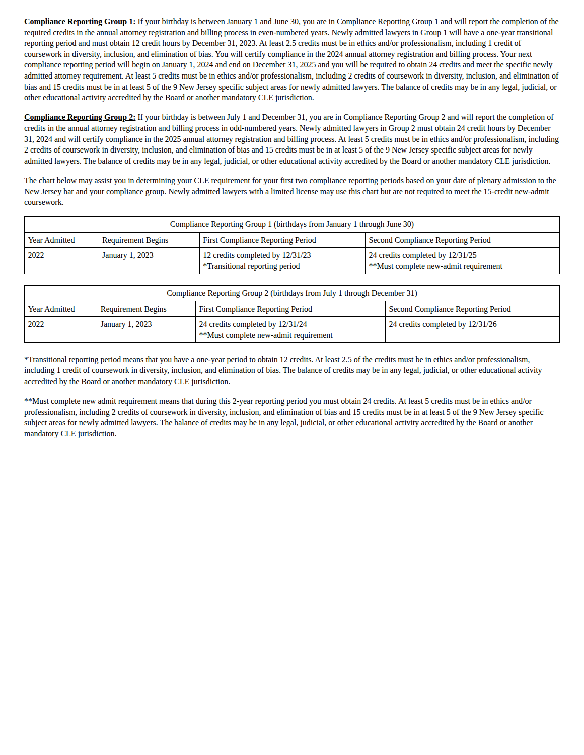Compliance Reporting Group 1: If your birthday is between January 1 and June 30, you are in Compliance Reporting Group 1 and will report the completion of the required credits in the annual attorney registration and billing process in even-numbered years. Newly admitted lawyers in Group 1 will have a one-year transitional reporting period and must obtain 12 credit hours by December 31, 2023. At least 2.5 credits must be in ethics and/or professionalism, including 1 credit of coursework in diversity, inclusion, and elimination of bias. You will certify compliance in the 2024 annual attorney registration and billing process. Your next compliance reporting period will begin on January 1, 2024 and end on December 31, 2025 and you will be required to obtain 24 credits and meet the specific newly admitted attorney requirement. At least 5 credits must be in ethics and/or professionalism, including 2 credits of coursework in diversity, inclusion, and elimination of bias and 15 credits must be in at least 5 of the 9 New Jersey specific subject areas for newly admitted lawyers. The balance of credits may be in any legal, judicial, or other educational activity accredited by the Board or another mandatory CLE jurisdiction.
Compliance Reporting Group 2: If your birthday is between July 1 and December 31, you are in Compliance Reporting Group 2 and will report the completion of credits in the annual attorney registration and billing process in odd-numbered years. Newly admitted lawyers in Group 2 must obtain 24 credit hours by December 31, 2024 and will certify compliance in the 2025 annual attorney registration and billing process. At least 5 credits must be in ethics and/or professionalism, including 2 credits of coursework in diversity, inclusion, and elimination of bias and 15 credits must be in at least 5 of the 9 New Jersey specific subject areas for newly admitted lawyers. The balance of credits may be in any legal, judicial, or other educational activity accredited by the Board or another mandatory CLE jurisdiction.
The chart below may assist you in determining your CLE requirement for your first two compliance reporting periods based on your date of plenary admission to the New Jersey bar and your compliance group. Newly admitted lawyers with a limited license may use this chart but are not required to meet the 15-credit new-admit coursework.
Compliance Reporting Group 1 (birthdays from January 1 through June 30)
| Year Admitted | Requirement Begins | First Compliance Reporting Period | Second Compliance Reporting Period |
| --- | --- | --- | --- |
| 2022 | January 1, 2023 | 12 credits completed by 12/31/23 *Transitional reporting period | 24 credits completed by 12/31/25 **Must complete new-admit requirement |
Compliance Reporting Group 2 (birthdays from July 1 through December 31)
| Year Admitted | Requirement Begins | First Compliance Reporting Period | Second Compliance Reporting Period |
| --- | --- | --- | --- |
| 2022 | January 1, 2023 | 24 credits completed by 12/31/24 **Must complete new-admit requirement | 24 credits completed by 12/31/26 |
*Transitional reporting period means that you have a one-year period to obtain 12 credits. At least 2.5 of the credits must be in ethics and/or professionalism, including 1 credit of coursework in diversity, inclusion, and elimination of bias. The balance of credits may be in any legal, judicial, or other educational activity accredited by the Board or another mandatory CLE jurisdiction.
**Must complete new admit requirement means that during this 2-year reporting period you must obtain 24 credits. At least 5 credits must be in ethics and/or professionalism, including 2 credits of coursework in diversity, inclusion, and elimination of bias and 15 credits must be in at least 5 of the 9 New Jersey specific subject areas for newly admitted lawyers. The balance of credits may be in any legal, judicial, or other educational activity accredited by the Board or another mandatory CLE jurisdiction.